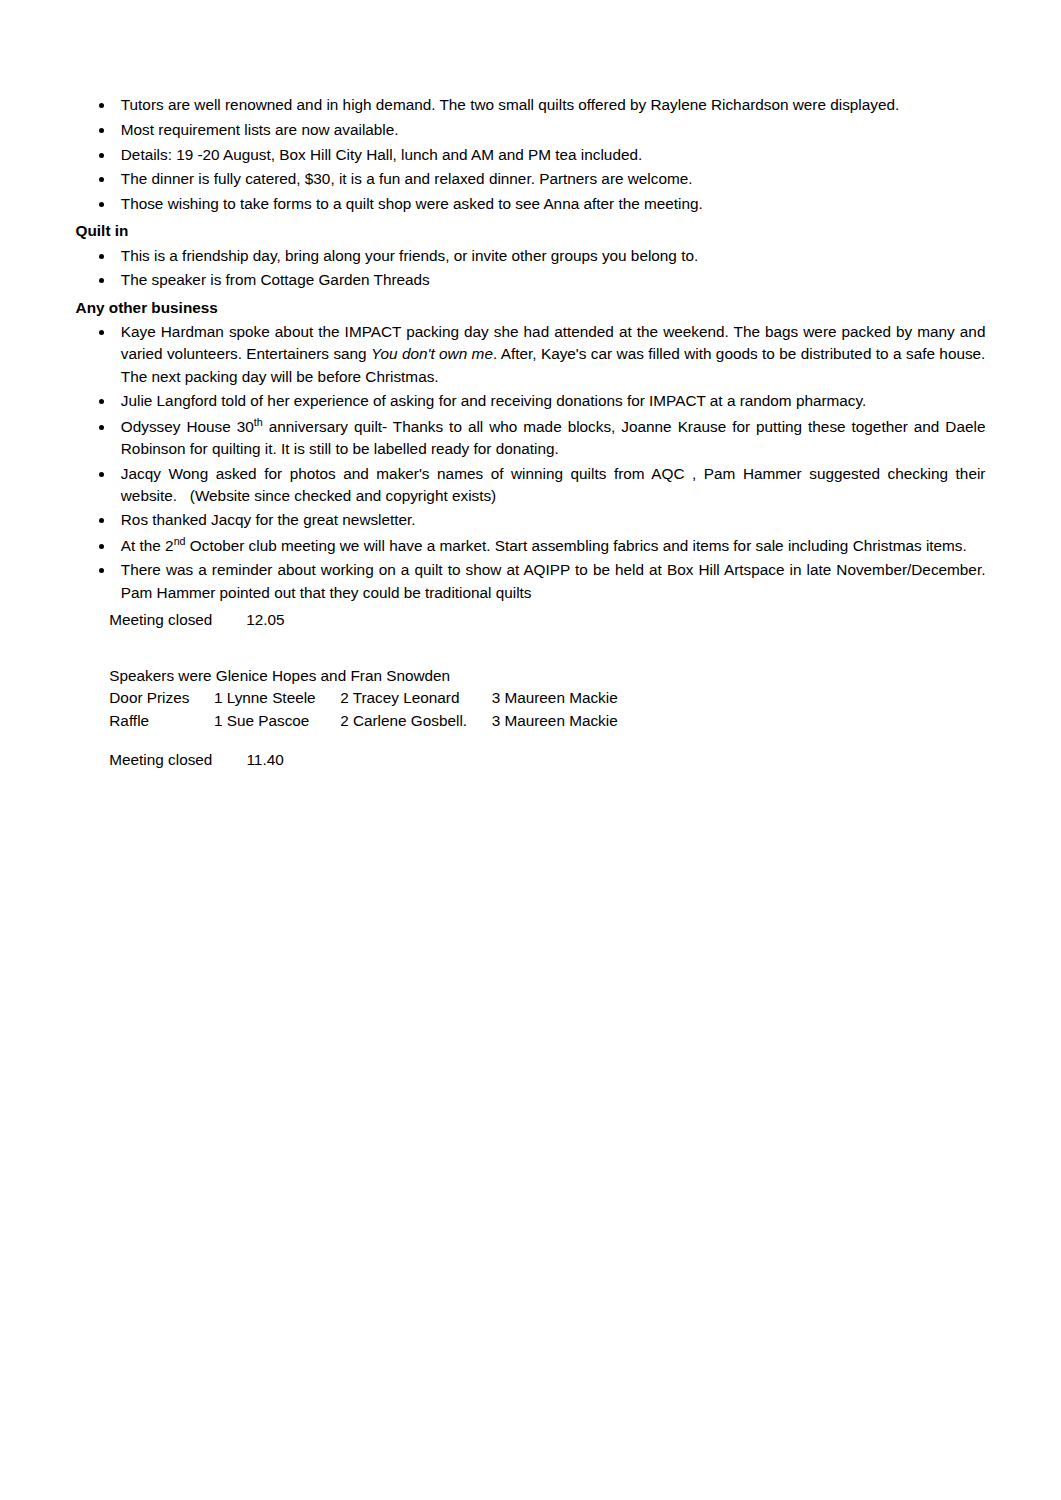Tutors are well renowned and in high demand. The two small quilts offered by Raylene Richardson were displayed.
Most requirement lists are now available.
Details: 19 -20 August, Box Hill City Hall, lunch and AM and PM tea included.
The dinner is fully catered, $30, it is a fun and relaxed dinner. Partners are welcome.
Those wishing to take forms to a quilt shop were asked to see Anna after the meeting.
Quilt in
This is a friendship day, bring along your friends, or invite other groups you belong to.
The speaker is from Cottage Garden Threads
Any other business
Kaye Hardman spoke about the IMPACT packing day she had attended at the weekend. The bags were packed by many and varied volunteers. Entertainers sang You don't own me. After, Kaye's car was filled with goods to be distributed to a safe house. The next packing day will be before Christmas.
Julie Langford told of her experience of asking for and receiving donations for IMPACT at a random pharmacy.
Odyssey House 30th anniversary quilt- Thanks to all who made blocks, Joanne Krause for putting these together and Daele Robinson for quilting it. It is still to be labelled ready for donating.
Jacqy Wong asked for photos and maker's names of winning quilts from AQC , Pam Hammer suggested checking their website. (Website since checked and copyright exists)
Ros thanked Jacqy for the great newsletter.
At the 2nd October club meeting we will have a market. Start assembling fabrics and items for sale including Christmas items.
There was a reminder about working on a quilt to show at AQIPP to be held at Box Hill Artspace in late November/December. Pam Hammer pointed out that they could be traditional quilts
Meeting closed12.05
Speakers were Glenice Hopes and Fran Snowden
| Door Prizes | 1 Lynne Steele | 2 Tracey Leonard | 3 Maureen Mackie |
| Raffle | 1 Sue Pascoe | 2 Carlene Gosbell. | 3 Maureen Mackie |
Meeting closed 11.40